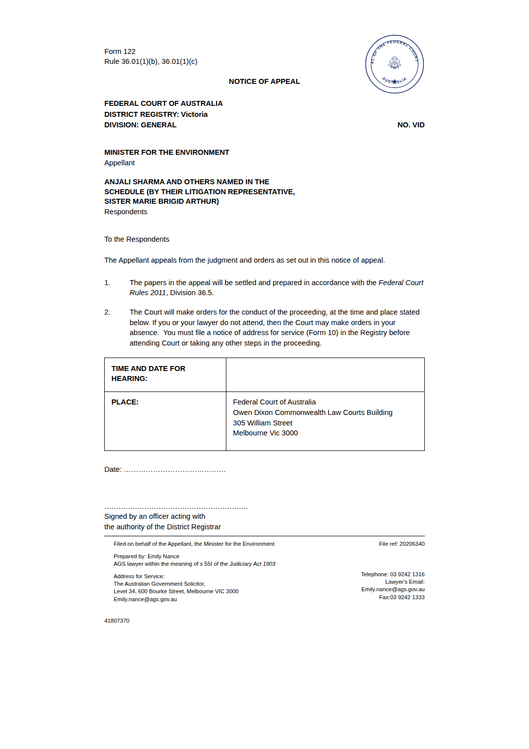SEAL OF THE FEDERAL COURT OF AUSTRALIA
Form 122
Rule 36.01(1)(b), 36.01(1)(c)
NOTICE OF APPEAL
FEDERAL COURT OF AUSTRALIA
DISTRICT REGISTRY: Victoria
DIVISION: GENERAL NO. VID
MINISTER FOR THE ENVIRONMENT
Appellant
ANJALI SHARMA AND OTHERS NAMED IN THE
SCHEDULE (BY THEIR LITIGATION REPRESENTATIVE,
SISTER MARIE BRIGID ARTHUR)
Respondents
To the Respondents
The Appellant appeals from the judgment and orders as set out in this notice of appeal.
1. The papers in the appeal will be settled and prepared in accordance with the Federal Court Rules 2011, Division 36.5.
2. The Court will make orders for the conduct of the proceeding, at the time and place stated below. If you or your lawyer do not attend, then the Court may make orders in your absence. You must file a notice of address for service (Form 10) in the Registry before attending Court or taking any other steps in the proceeding.
| TIME AND DATE FOR HEARING: | |
| PLACE: | Federal Court of Australia Owen Dixon Commonwealth Law Courts Building 305 William Street Melbourne Vic 3000 |
Date: ……………………………………
.............................................................
Signed by an officer acting with
the authority of the District Registrar
Filed on behalf of the Appellant, the Minister for the Environment
Prepared by: Emily Nance
AGS lawyer within the meaning of s 55I of the Judiciary Act 1903
Address for Service:
The Australian Government Solicitor,
Level 34, 600 Bourke Street, Melbourne VIC 3000
Emily.nance@ags.gov.au
File ref: 20206340
Telephone: 03 9242 1316
Lawyer's Email:
Emily.nance@ags.gov.au
Fax:03 9242 1333
41807370